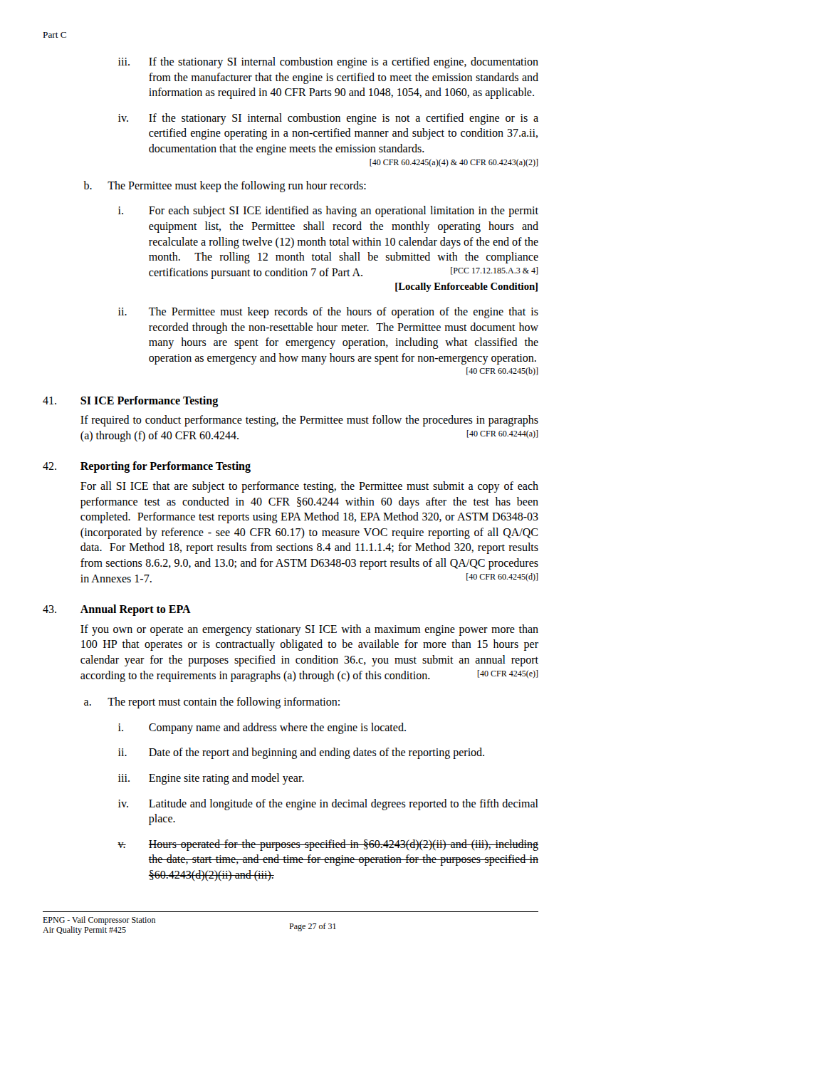Part C
iii. If the stationary SI internal combustion engine is a certified engine, documentation from the manufacturer that the engine is certified to meet the emission standards and information as required in 40 CFR Parts 90 and 1048, 1054, and 1060, as applicable.
iv. If the stationary SI internal combustion engine is not a certified engine or is a certified engine operating in a non-certified manner and subject to condition 37.a.ii, documentation that the engine meets the emission standards. [40 CFR 60.4245(a)(4) & 40 CFR 60.4243(a)(2)]
b. The Permittee must keep the following run hour records:
i. For each subject SI ICE identified as having an operational limitation in the permit equipment list, the Permittee shall record the monthly operating hours and recalculate a rolling twelve (12) month total within 10 calendar days of the end of the month. The rolling 12 month total shall be submitted with the compliance certifications pursuant to condition 7 of Part A. [PCC 17.12.185.A.3 & 4]
[Locally Enforceable Condition]
ii. The Permittee must keep records of the hours of operation of the engine that is recorded through the non-resettable hour meter. The Permittee must document how many hours are spent for emergency operation, including what classified the operation as emergency and how many hours are spent for non-emergency operation. [40 CFR 60.4245(b)]
41.
SI ICE Performance Testing
If required to conduct performance testing, the Permittee must follow the procedures in paragraphs (a) through (f) of 40 CFR 60.4244. [40 CFR 60.4244(a)]
42.
Reporting for Performance Testing
For all SI ICE that are subject to performance testing, the Permittee must submit a copy of each performance test as conducted in 40 CFR §60.4244 within 60 days after the test has been completed. Performance test reports using EPA Method 18, EPA Method 320, or ASTM D6348-03 (incorporated by reference - see 40 CFR 60.17) to measure VOC require reporting of all QA/QC data. For Method 18, report results from sections 8.4 and 11.1.1.4; for Method 320, report results from sections 8.6.2, 9.0, and 13.0; and for ASTM D6348-03 report results of all QA/QC procedures in Annexes 1-7. [40 CFR 60.4245(d)]
43.
Annual Report to EPA
If you own or operate an emergency stationary SI ICE with a maximum engine power more than 100 HP that operates or is contractually obligated to be available for more than 15 hours per calendar year for the purposes specified in condition 36.c, you must submit an annual report according to the requirements in paragraphs (a) through (c) of this condition. [40 CFR 4245(e)]
a. The report must contain the following information:
i. Company name and address where the engine is located.
ii. Date of the report and beginning and ending dates of the reporting period.
iii. Engine site rating and model year.
iv. Latitude and longitude of the engine in decimal degrees reported to the fifth decimal place.
v. Hours operated for the purposes specified in §60.4243(d)(2)(ii) and (iii), including the date, start time, and end time for engine operation for the purposes specified in §60.4243(d)(2)(ii) and (iii).
EPNG - Vail Compressor Station
Air Quality Permit #425
Page 27 of 31